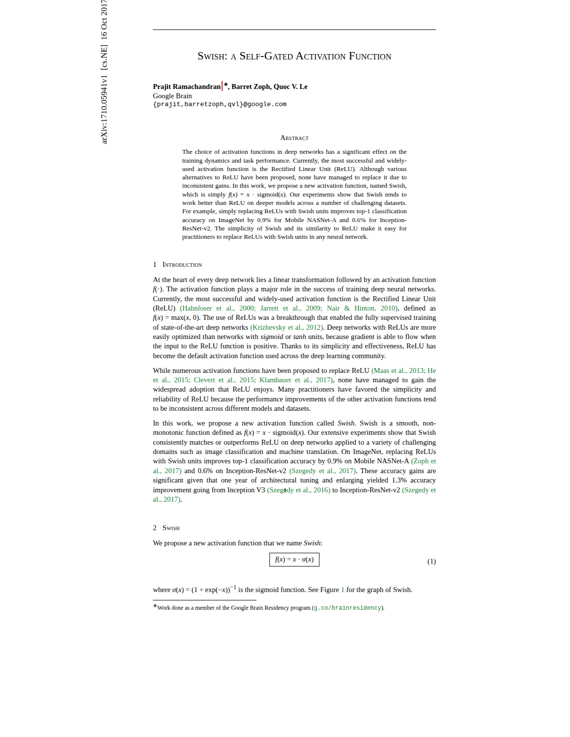arXiv:1710.05941v1 [cs.NE] 16 Oct 2017
Swish: a Self-Gated Activation Function
Prajit Ramachandran∗, Barret Zoph, Quoc V. Le
Google Brain
{prajit,barretzoph,qvl}@google.com
Abstract
The choice of activation functions in deep networks has a significant effect on the training dynamics and task performance. Currently, the most successful and widely-used activation function is the Rectified Linear Unit (ReLU). Although various alternatives to ReLU have been proposed, none have managed to replace it due to inconsistent gains. In this work, we propose a new activation function, named Swish, which is simply f(x) = x · sigmoid(x). Our experiments show that Swish tends to work better than ReLU on deeper models across a number of challenging datasets. For example, simply replacing ReLUs with Swish units improves top-1 classification accuracy on ImageNet by 0.9% for Mobile NASNet-A and 0.6% for Inception-ResNet-v2. The simplicity of Swish and its similarity to ReLU make it easy for practitioners to replace ReLUs with Swish units in any neural network.
1 Introduction
At the heart of every deep network lies a linear transformation followed by an activation function f(·). The activation function plays a major role in the success of training deep neural networks. Currently, the most successful and widely-used activation function is the Rectified Linear Unit (ReLU) (Hahnloser et al., 2000; Jarrett et al., 2009; Nair & Hinton, 2010), defined as f(x) = max(x, 0). The use of ReLUs was a breakthrough that enabled the fully supervised training of state-of-the-art deep networks (Krizhevsky et al., 2012). Deep networks with ReLUs are more easily optimized than networks with sigmoid or tanh units, because gradient is able to flow when the input to the ReLU function is positive. Thanks to its simplicity and effectiveness, ReLU has become the default activation function used across the deep learning community.
While numerous activation functions have been proposed to replace ReLU (Maas et al., 2013; He et al., 2015; Clevert et al., 2015; Klambauer et al., 2017), none have managed to gain the widespread adoption that ReLU enjoys. Many practitioners have favored the simplicity and reliability of ReLU because the performance improvements of the other activation functions tend to be inconsistent across different models and datasets.
In this work, we propose a new activation function called Swish. Swish is a smooth, non-monotonic function defined as f(x) = x · sigmoid(x). Our extensive experiments show that Swish consistently matches or outperforms ReLU on deep networks applied to a variety of challenging domains such as image classification and machine translation. On ImageNet, replacing ReLUs with Swish units improves top-1 classification accuracy by 0.9% on Mobile NASNet-A (Zoph et al., 2017) and 0.6% on Inception-ResNet-v2 (Szegedy et al., 2017). These accuracy gains are significant given that one year of architectural tuning and enlarging yielded 1.3% accuracy improvement going from Inception V3 (Szegedy et al., 2016) to Inception-ResNet-v2 (Szegedy et al., 2017).
2 Swish
We propose a new activation function that we name Swish:
f(x) = x · σ(x)
(1)
where σ(x) = (1 + exp(−x))−1 is the sigmoid function. See Figure 1 for the graph of Swish.
∗Work done as a member of the Google Brain Residency program (g.co/brainresidency).
1